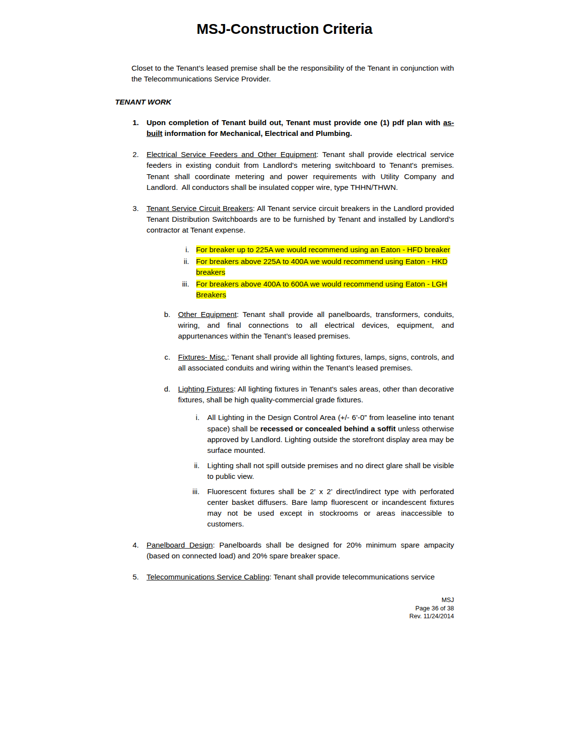MSJ-Construction Criteria
Closet to the Tenant’s leased premise shall be the responsibility of the Tenant in conjunction with the Telecommunications Service Provider.
TENANT WORK
Upon completion of Tenant build out, Tenant must provide one (1) pdf plan with as-built information for Mechanical, Electrical and Plumbing.
Electrical Service Feeders and Other Equipment: Tenant shall provide electrical service feeders in existing conduit from Landlord's metering switchboard to Tenant's premises. Tenant shall coordinate metering and power requirements with Utility Company and Landlord. All conductors shall be insulated copper wire, type THHN/THWN.
Tenant Service Circuit Breakers: All Tenant service circuit breakers in the Landlord provided Tenant Distribution Switchboards are to be furnished by Tenant and installed by Landlord’s contractor at Tenant expense.
For breaker up to 225A we would recommend using an Eaton - HFD breaker
For breakers above 225A to 400A we would recommend using Eaton - HKD breakers
For breakers above 400A to 600A we would recommend using Eaton - LGH Breakers
Other Equipment: Tenant shall provide all panelboards, transformers, conduits, wiring, and final connections to all electrical devices, equipment, and appurtenances within the Tenant’s leased premises.
Fixtures- Misc.: Tenant shall provide all lighting fixtures, lamps, signs, controls, and all associated conduits and wiring within the Tenant’s leased premises.
Lighting Fixtures: All lighting fixtures in Tenant's sales areas, other than decorative fixtures, shall be high quality-commercial grade fixtures.
All Lighting in the Design Control Area (+/- 6’-0” from leaseline into tenant space) shall be recessed or concealed behind a soffit unless otherwise approved by Landlord. Lighting outside the storefront display area may be surface mounted.
Lighting shall not spill outside premises and no direct glare shall be visible to public view.
Fluorescent fixtures shall be 2’ x 2’ direct/indirect type with perforated center basket diffusers. Bare lamp fluorescent or incandescent fixtures may not be used except in stockrooms or areas inaccessible to customers.
Panelboard Design: Panelboards shall be designed for 20% minimum spare ampacity (based on connected load) and 20% spare breaker space.
Telecommunications Service Cabling: Tenant shall provide telecommunications service
MSJ
Page 36 of 38
Rev. 11/24/2014